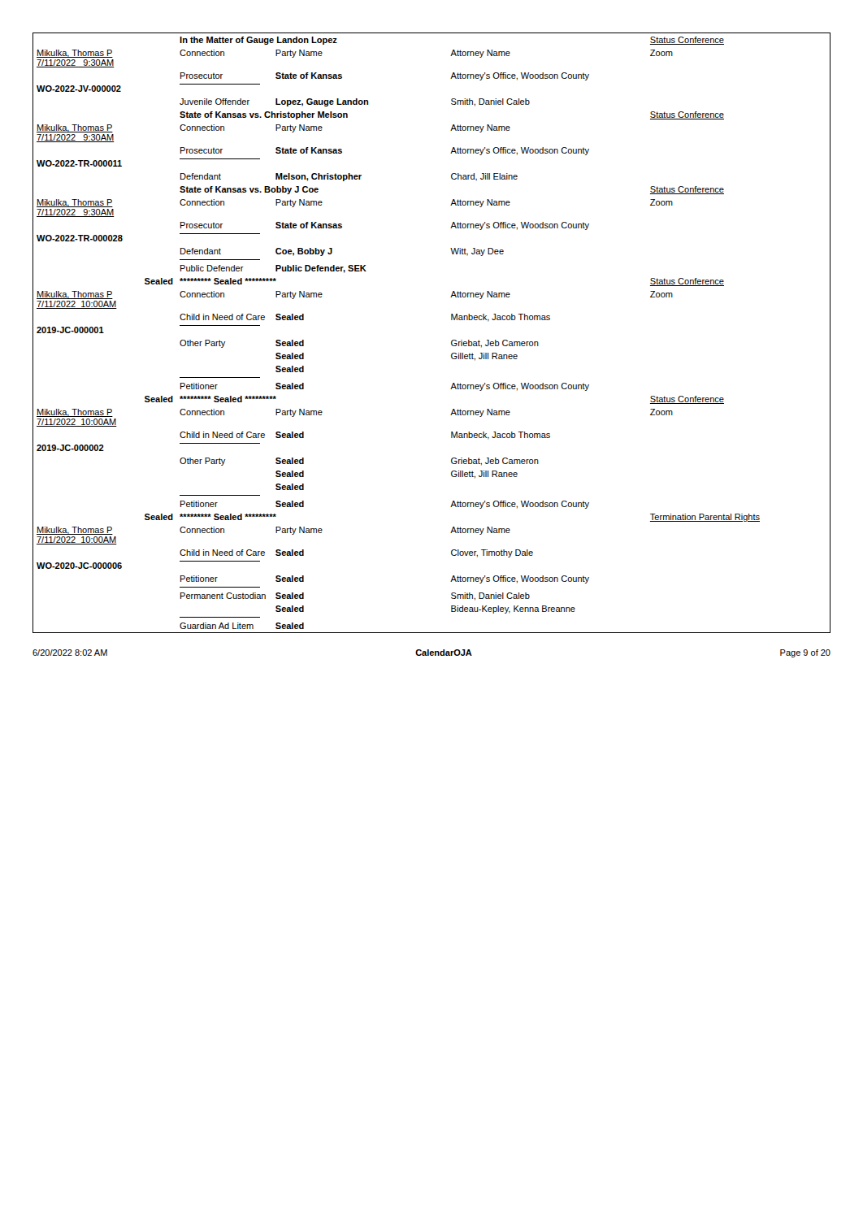| | In the Matter of Gauge Landon Lopez | Status Conference |
| Mikulka, Thomas P 7/11/2022 9:30AM | Connection | Party Name | Attorney Name | Zoom |
| | Prosecutor | State of Kansas | Attorney's Office, Woodson County | |
| WO-2022-JV-000002 | | | | |
| | Juvenile Offender | Lopez, Gauge Landon | Smith, Daniel Caleb | |
| | State of Kansas vs. Christopher Melson | Status Conference |
| Mikulka, Thomas P 7/11/2022 9:30AM | Connection | Party Name | Attorney Name | |
| | Prosecutor | State of Kansas | Attorney's Office, Woodson County | |
| WO-2022-TR-000011 | | | | |
| | Defendant | Melson, Christopher | Chard, Jill Elaine | |
| | State of Kansas vs. Bobby J Coe | Status Conference |
| Mikulka, Thomas P 7/11/2022 9:30AM | Connection | Party Name | Attorney Name | Zoom |
| | Prosecutor | State of Kansas | Attorney's Office, Woodson County | |
| WO-2022-TR-000028 | | | | |
| | Defendant | Coe, Bobby J | Witt, Jay Dee | |
| | Public Defender | Public Defender, SEK | | |
| Sealed | ********* Sealed ********* | Status Conference |
| Mikulka, Thomas P 7/11/2022 10:00AM | Connection | Party Name | Attorney Name | Zoom |
| | Child in Need of Care | Sealed | Manbeck, Jacob Thomas | |
| 2019-JC-000001 | | | | |
| | Other Party | Sealed | Griebat, Jeb Cameron | |
| | | Sealed | Gillett, Jill Ranee | |
| | | Sealed | | |
| | Petitioner | Sealed | Attorney's Office, Woodson County | |
| Sealed | ********* Sealed ********* | Status Conference |
| Mikulka, Thomas P 7/11/2022 10:00AM | Connection | Party Name | Attorney Name | Zoom |
| | Child in Need of Care | Sealed | Manbeck, Jacob Thomas | |
| 2019-JC-000002 | | | | |
| | Other Party | Sealed | Griebat, Jeb Cameron | |
| | | Sealed | Gillett, Jill Ranee | |
| | | Sealed | | |
| | Petitioner | Sealed | Attorney's Office, Woodson County | |
| Sealed | ********* Sealed ********* | Termination Parental Rights |
| Mikulka, Thomas P 7/11/2022 10:00AM | Connection | Party Name | Attorney Name | |
| | Child in Need of Care | Sealed | Clover, Timothy Dale | |
| WO-2020-JC-000006 | | | | |
| | Petitioner | Sealed | Attorney's Office, Woodson County | |
| | Permanent Custodian | Sealed | Smith, Daniel Caleb | |
| | | Sealed | Bideau-Kepley, Kenna Breanne | |
| | Guardian Ad Litem | Sealed | | |
6/20/2022 8:02 AM
CalendarOJA
Page 9 of 20